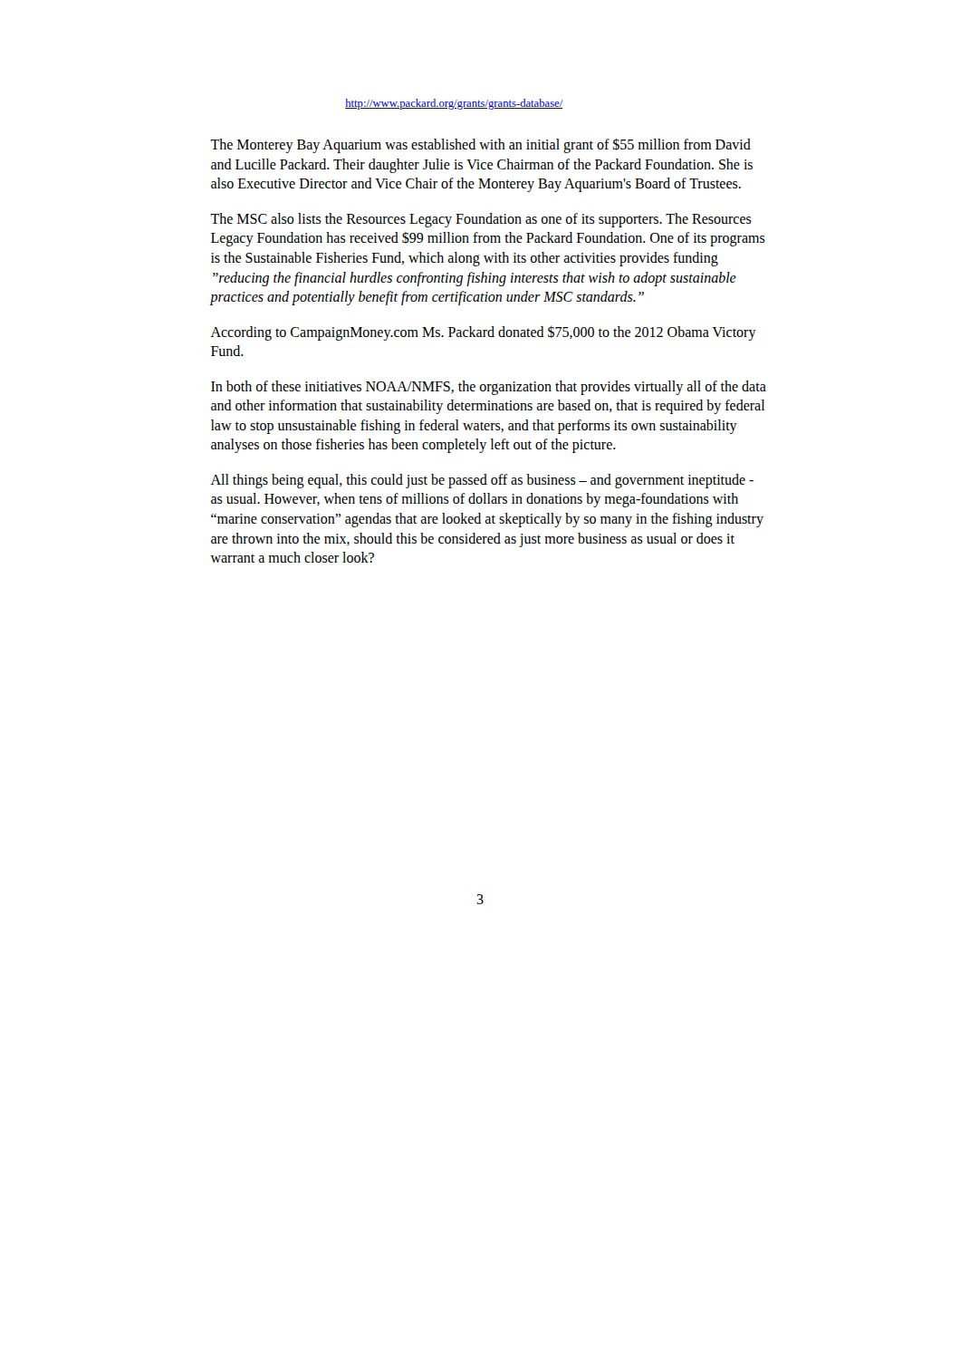http://www.packard.org/grants/grants-database/
The Monterey Bay Aquarium was established with an initial grant of $55 million from David and Lucille Packard. Their daughter Julie is Vice Chairman of the Packard Foundation. She is also Executive Director and Vice Chair of the Monterey Bay Aquarium's Board of Trustees.
The MSC also lists the Resources Legacy Foundation as one of its supporters. The Resources Legacy Foundation has received $99 million from the Packard Foundation. One of its programs is the Sustainable Fisheries Fund, which along with its other activities provides funding ”reducing the financial hurdles confronting fishing interests that wish to adopt sustainable practices and potentially benefit from certification under MSC standards.”
According to CampaignMoney.com Ms. Packard donated $75,000 to the 2012 Obama Victory Fund.
In both of these initiatives NOAA/NMFS, the organization that provides virtually all of the data and other information that sustainability determinations are based on, that is required by federal law to stop unsustainable fishing in federal waters, and that performs its own sustainability analyses on those fisheries has been completely left out of the picture.
All things being equal, this could just be passed off as business – and government ineptitude - as usual. However, when tens of millions of dollars in donations by mega-foundations with “marine conservation” agendas that are looked at skeptically by so many in the fishing industry are thrown into the mix, should this be considered as just more business as usual or does it warrant a much closer look?
3